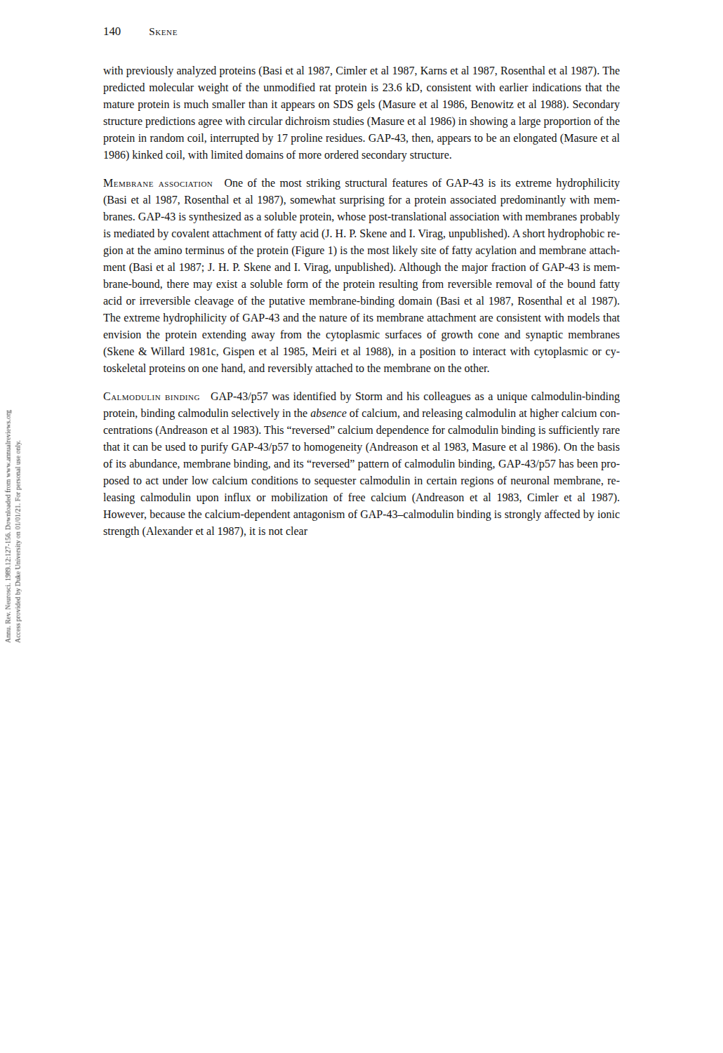Annu. Rev. Neurosci. 1989.12:127-156. Downloaded from www.annualreviews.org
Access provided by Duke University on 01/01/21. For personal use only.
140 Skene
with previously analyzed proteins (Basi et al 1987, Cimler et al 1987, Karns et al 1987, Rosenthal et al 1987). The predicted molecular weight of the unmodified rat protein is 23.6 kD, consistent with earlier indications that the mature protein is much smaller than it appears on SDS gels (Masure et al 1986, Benowitz et al 1988). Secondary structure predictions agree with circular dichroism studies (Masure et al 1986) in showing a large proportion of the protein in random coil, interrupted by 17 proline residues. GAP-43, then, appears to be an elongated (Masure et al 1986) kinked coil, with limited domains of more ordered secondary structure.
Membrane association One of the most striking structural features of GAP-43 is its extreme hydrophilicity (Basi et al 1987, Rosenthal et al 1987), somewhat surprising for a protein associated predominantly with membranes. GAP-43 is synthesized as a soluble protein, whose post-translational association with membranes probably is mediated by covalent attachment of fatty acid (J. H. P. Skene and I. Virag, unpublished). A short hydrophobic region at the amino terminus of the protein (Figure 1) is the most likely site of fatty acylation and membrane attachment (Basi et al 1987; J. H. P. Skene and I. Virag, unpublished). Although the major fraction of GAP-43 is membrane-bound, there may exist a soluble form of the protein resulting from reversible removal of the bound fatty acid or irreversible cleavage of the putative membrane-binding domain (Basi et al 1987, Rosenthal et al 1987). The extreme hydrophilicity of GAP-43 and the nature of its membrane attachment are consistent with models that envision the protein extending away from the cytoplasmic surfaces of growth cone and synaptic membranes (Skene & Willard 1981c, Gispen et al 1985, Meiri et al 1988), in a position to interact with cytoplasmic or cytoskeletal proteins on one hand, and reversibly attached to the membrane on the other.
Calmodulin binding GAP-43/p57 was identified by Storm and his colleagues as a unique calmodulin-binding protein, binding calmodulin selectively in the absence of calcium, and releasing calmodulin at higher calcium concentrations (Andreason et al 1983). This “reversed” calcium dependence for calmodulin binding is sufficiently rare that it can be used to purify GAP-43/p57 to homogeneity (Andreason et al 1983, Masure et al 1986). On the basis of its abundance, membrane binding, and its “reversed” pattern of calmodulin binding, GAP-43/p57 has been proposed to act under low calcium conditions to sequester calmodulin in certain regions of neuronal membrane, releasing calmodulin upon influx or mobilization of free calcium (Andreason et al 1983, Cimler et al 1987). However, because the calcium-dependent antagonism of GAP-43–calmodulin binding is strongly affected by ionic strength (Alexander et al 1987), it is not clear